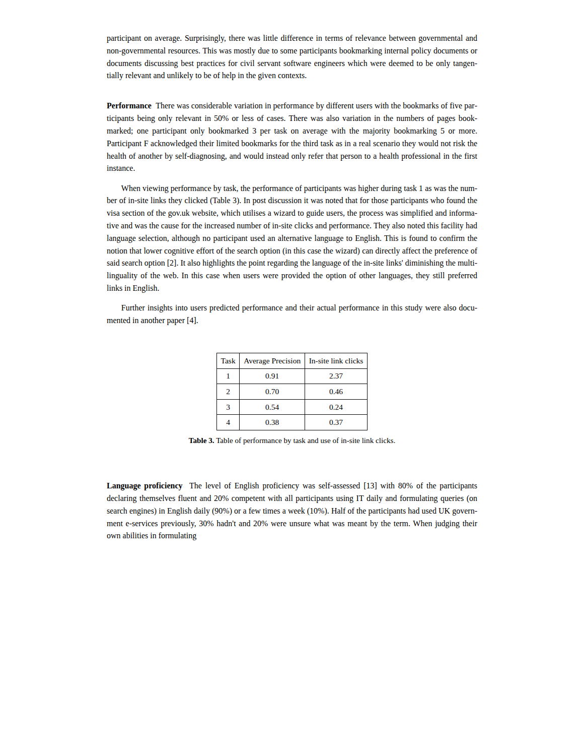participant on average. Surprisingly, there was little difference in terms of relevance between governmental and non-governmental resources. This was mostly due to some participants bookmarking internal policy documents or documents discussing best practices for civil servant software engineers which were deemed to be only tangentially relevant and unlikely to be of help in the given contexts.
Performance There was considerable variation in performance by different users with the bookmarks of five participants being only relevant in 50% or less of cases. There was also variation in the numbers of pages bookmarked; one participant only bookmarked 3 per task on average with the majority bookmarking 5 or more. Participant F acknowledged their limited bookmarks for the third task as in a real scenario they would not risk the health of another by self-diagnosing, and would instead only refer that person to a health professional in the first instance.
When viewing performance by task, the performance of participants was higher during task 1 as was the number of in-site links they clicked (Table 3). In post discussion it was noted that for those participants who found the visa section of the gov.uk website, which utilises a wizard to guide users, the process was simplified and informative and was the cause for the increased number of in-site clicks and performance. They also noted this facility had language selection, although no participant used an alternative language to English. This is found to confirm the notion that lower cognitive effort of the search option (in this case the wizard) can directly affect the preference of said search option [2]. It also highlights the point regarding the language of the in-site links' diminishing the multilinguality of the web. In this case when users were provided the option of other languages, they still preferred links in English.
Further insights into users predicted performance and their actual performance in this study were also documented in another paper [4].
| Task | Average Precision | In-site link clicks |
| --- | --- | --- |
| 1 | 0.91 | 2.37 |
| 2 | 0.70 | 0.46 |
| 3 | 0.54 | 0.24 |
| 4 | 0.38 | 0.37 |
Table 3. Table of performance by task and use of in-site link clicks.
Language proficiency The level of English proficiency was self-assessed [13] with 80% of the participants declaring themselves fluent and 20% competent with all participants using IT daily and formulating queries (on search engines) in English daily (90%) or a few times a week (10%). Half of the participants had used UK government e-services previously, 30% hadn't and 20% were unsure what was meant by the term. When judging their own abilities in formulating